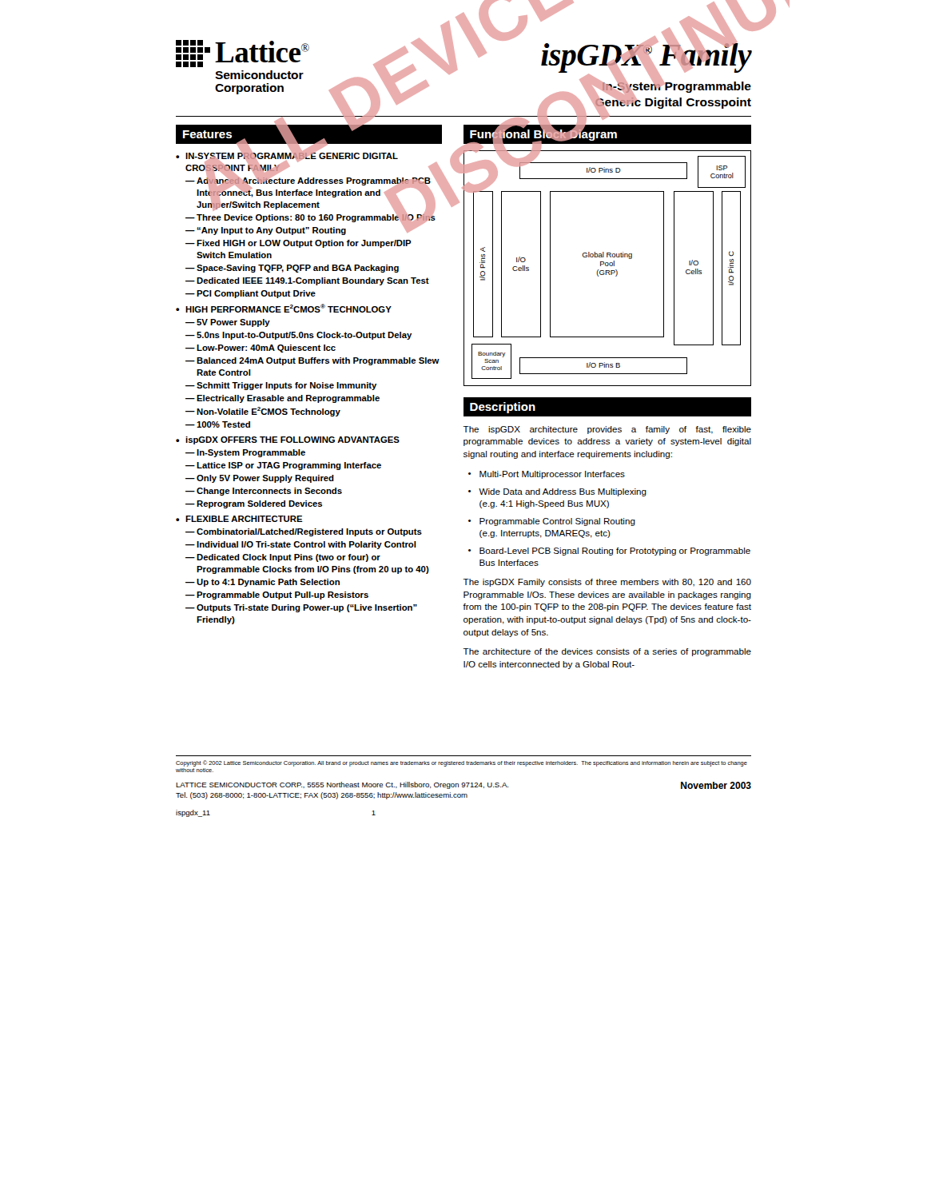Lattice® Semiconductor Corporation
ispGDX® Family
In-System Programmable
Generic Digital Crosspoint
Features
IN-SYSTEM PROGRAMMABLE GENERIC DIGITAL CROSSPOINT FAMILY
Advanced Architecture Addresses Programmable PCB Interconnect, Bus Interface Integration and Jumper/Switch Replacement
Three Device Options: 80 to 160 Programmable I/O Pins
“Any Input to Any Output” Routing
Fixed HIGH or LOW Output Option for Jumper/DIP Switch Emulation
Space-Saving TQFP, PQFP and BGA Packaging
Dedicated IEEE 1149.1-Compliant Boundary Scan Test
PCI Compliant Output Drive
HIGH PERFORMANCE E2CMOS® TECHNOLOGY
5V Power Supply
5.0ns Input-to-Output/5.0ns Clock-to-Output Delay
Low-Power: 40mA Quiescent Icc
Balanced 24mA Output Buffers with Programmable Slew Rate Control
Schmitt Trigger Inputs for Noise Immunity
Electrically Erasable and Reprogrammable
Non-Volatile E2CMOS Technology
100% Tested
ispGDX OFFERS THE FOLLOWING ADVANTAGES
In-System Programmable
Lattice ISP or JTAG Programming Interface
Only 5V Power Supply Required
Change Interconnects in Seconds
Reprogram Soldered Devices
FLEXIBLE ARCHITECTURE
Combinatorial/Latched/Registered Inputs or Outputs
Individual I/O Tri-state Control with Polarity Control
Dedicated Clock Input Pins (two or four) or Programmable Clocks from I/O Pins (from 20 up to 40)
Up to 4:1 Dynamic Path Selection
Programmable Output Pull-up Resistors
Outputs Tri-state During Power-up (“Live Insertion” Friendly)
Functional Block Diagram
ISP
Control
I/O Pins D
I/O Pins A
I/O
Cells
Global Routing
Pool
(GRP)
I/O
Cells
I/O Pins C
I/O Pins B
Boundary
Scan
Control
Description
The ispGDX architecture provides a family of fast, flexible programmable devices to address a variety of system-level digital signal routing and interface requirements including:
Multi-Port Multiprocessor Interfaces
Wide Data and Address Bus Multiplexing
(e.g. 4:1 High-Speed Bus MUX)
Programmable Control Signal Routing
(e.g. Interrupts, DMAREQs, etc)
Board-Level PCB Signal Routing for Prototyping or Programmable Bus Interfaces
The ispGDX Family consists of three members with 80, 120 and 160 Programmable I/Os. These devices are available in packages ranging from the 100-pin TQFP to the 208-pin PQFP. The devices feature fast operation, with input-to-output signal delays (Tpd) of 5ns and clock-to-output delays of 5ns.
The architecture of the devices consists of a series of programmable I/O cells interconnected by a Global Rout-
ALL DEVICES
DISCONTINUED
Copyright © 2002 Lattice Semiconductor Corporation. All brand or product names are trademarks or registered trademarks of their respective interholders. The specifications and information herein are subject to change without notice.
November 2003 LATTICE SEMICONDUCTOR CORP., 5555 Northeast Moore Ct., Hillsboro, Oregon 97124, U.S.A.
Tel. (503) 268-8000; 1-800-LATTICE; FAX (503) 268-8556; http://www.latticesemi.com
ispgdx_11 1